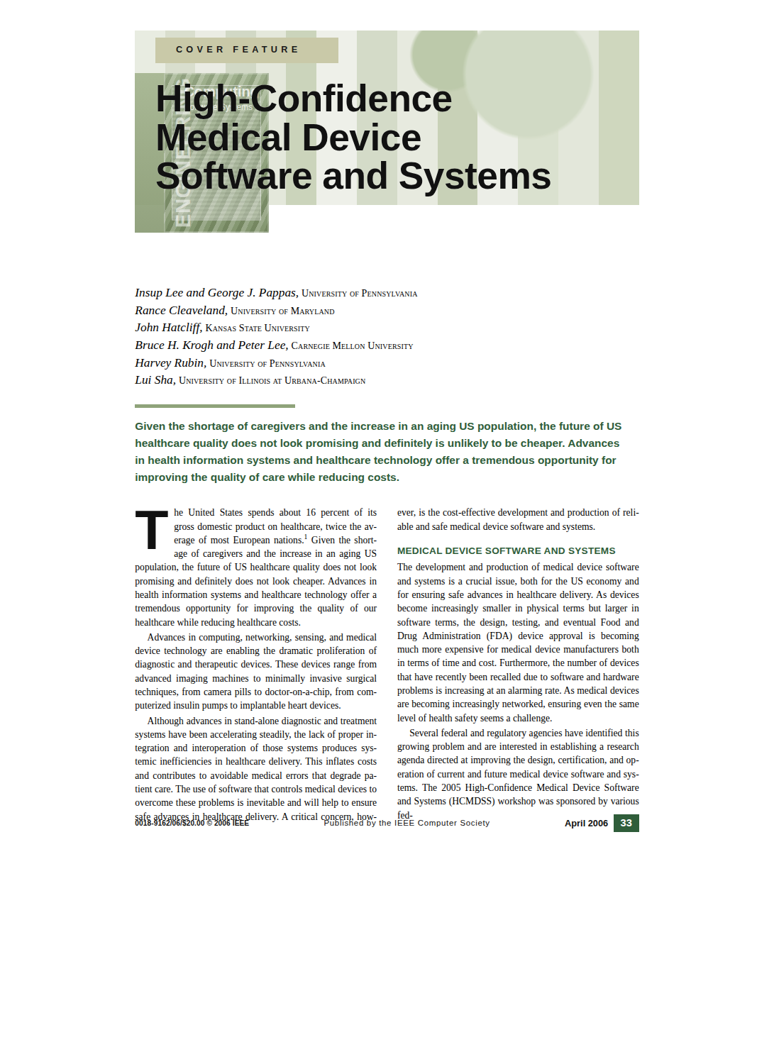Engineering
Computing Software Systems
Cover Feature
High-Confidence Medical Device Software and Systems
Insup Lee and George J. Pappas, University of Pennsylvania
Rance Cleaveland, University of Maryland
John Hatcliff, Kansas State University
Bruce H. Krogh and Peter Lee, Carnegie Mellon University
Harvey Rubin, University of Pennsylvania
Lui Sha, University of Illinois at Urbana-Champaign
Given the shortage of caregivers and the increase in an aging US population, the future of US healthcare quality does not look promising and definitely is unlikely to be cheaper. Advances in health information systems and healthcare technology offer a tremendous opportunity for improving the quality of care while reducing costs.
The United States spends about 16 percent of its gross domestic product on healthcare, twice the average of most European nations.1 Given the shortage of caregivers and the increase in an aging US population, the future of US healthcare quality does not look promising and definitely does not look cheaper. Advances in health information systems and healthcare technology offer a tremendous opportunity for improving the quality of our healthcare while reducing healthcare costs.
Advances in computing, networking, sensing, and medical device technology are enabling the dramatic proliferation of diagnostic and therapeutic devices. These devices range from advanced imaging machines to minimally invasive surgical techniques, from camera pills to doctor-on-a-chip, from computerized insulin pumps to implantable heart devices.
Although advances in stand-alone diagnostic and treatment systems have been accelerating steadily, the lack of proper integration and interoperation of those systems produces systemic inefficiencies in healthcare delivery. This inflates costs and contributes to avoidable medical errors that degrade patient care. The use of software that controls medical devices to overcome these problems is inevitable and will help to ensure safe advances in healthcare delivery. A critical concern, however, is the cost-effective development and production of reliable and safe medical device software and systems.
Medical Device Software and Systems
The development and production of medical device software and systems is a crucial issue, both for the US economy and for ensuring safe advances in healthcare delivery. As devices become increasingly smaller in physical terms but larger in software terms, the design, testing, and eventual Food and Drug Administration (FDA) device approval is becoming much more expensive for medical device manufacturers both in terms of time and cost. Furthermore, the number of devices that have recently been recalled due to software and hardware problems is increasing at an alarming rate. As medical devices are becoming increasingly networked, ensuring even the same level of health safety seems a challenge.
Several federal and regulatory agencies have identified this growing problem and are interested in establishing a research agenda directed at improving the design, certification, and operation of current and future medical device software and systems. The 2005 High-Confidence Medical Device Software and Systems (HCMDSS) workshop was sponsored by various fed-
0018-9162/06/$20.00 © 2006 IEEE
Published by the IEEE Computer Society
April 2006 33